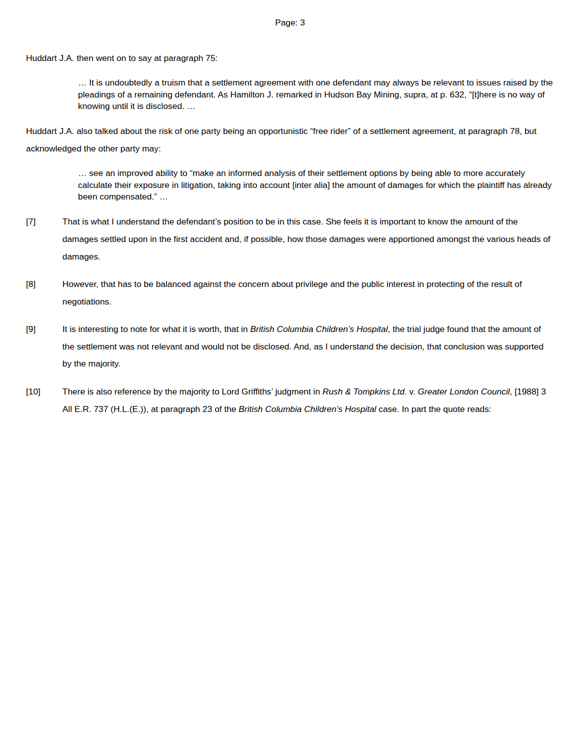Page: 3
Huddart J.A. then went on to say at paragraph 75:
… It is undoubtedly a truism that a settlement agreement with one defendant may always be relevant to issues raised by the pleadings of a remaining defendant. As Hamilton J. remarked in Hudson Bay Mining, supra, at p. 632, “[t]here is no way of knowing until it is disclosed. …
Huddart J.A. also talked about the risk of one party being an opportunistic “free rider” of a settlement agreement, at paragraph 78, but acknowledged the other party may:
… see an improved ability to “make an informed analysis of their settlement options by being able to more accurately calculate their exposure in litigation, taking into account [inter alia] the amount of damages for which the plaintiff has already been compensated.” …
[7] That is what I understand the defendant’s position to be in this case. She feels it is important to know the amount of the damages settled upon in the first accident and, if possible, how those damages were apportioned amongst the various heads of damages.
[8] However, that has to be balanced against the concern about privilege and the public interest in protecting of the result of negotiations.
[9] It is interesting to note for what it is worth, that in British Columbia Children’s Hospital, the trial judge found that the amount of the settlement was not relevant and would not be disclosed. And, as I understand the decision, that conclusion was supported by the majority.
[10] There is also reference by the majority to Lord Griffiths’ judgment in Rush & Tompkins Ltd. v. Greater London Council, [1988] 3 All E.R. 737 (H.L.(E.)), at paragraph 23 of the British Columbia Children’s Hospital case. In part the quote reads: